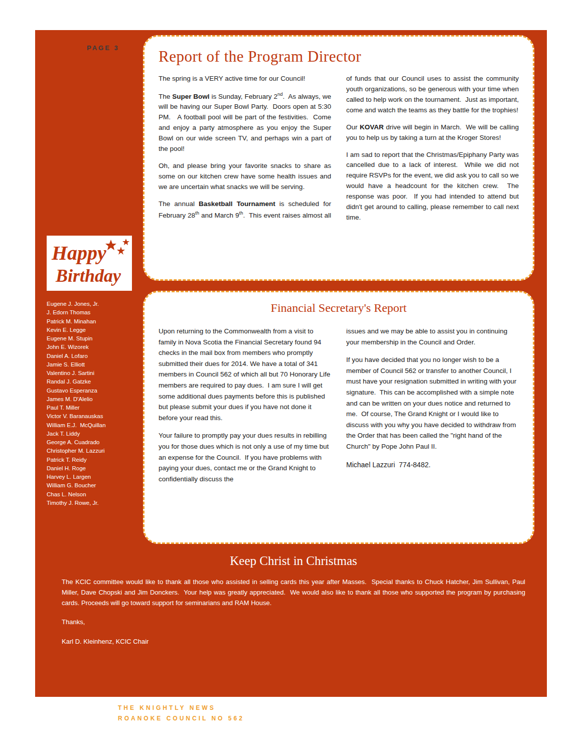PAGE 3
Report of the Program Director
The spring is a VERY active time for our Council!
The Super Bowl is Sunday, February 2nd. As always, we will be having our Super Bowl Party. Doors open at 5:30 PM. A football pool will be part of the festivities. Come and enjoy a party atmosphere as you enjoy the Super Bowl on our wide screen TV, and perhaps win a part of the pool!
Oh, and please bring your favorite snacks to share as some on our kitchen crew have some health issues and we are uncertain what snacks we will be serving.
The annual Basketball Tournament is scheduled for February 28th and March 9th. This event raises almost all of funds that our Council uses to assist the community youth organizations, so be generous with your time when called to help work on the tournament. Just as important, come and watch the teams as they battle for the trophies!
Our KOVAR drive will begin in March. We will be calling you to help us by taking a turn at the Kroger Stores!
I am sad to report that the Christmas/Epiphany Party was cancelled due to a lack of interest. While we did not require RSVPs for the event, we did ask you to call so we would have a headcount for the kitchen crew. The response was poor. If you had intended to attend but didn't get around to calling, please remember to call next time.
Happy Birthday
Eugene J. Jones, Jr.
J. Edorn Thomas
Patrick M. Minahan
Kevin E. Legge
Eugene M. Stupin
John E. Wizorek
Daniel A. Lofaro
Jamie S. Elliott
Valentino J. Sartini
Randal J. Gatzke
Gustavo Esperanza
James M. D'Alelio
Paul T. Miller
Victor V. Baranauskas
William E.J. McQuillan
Jack T. Liddy
George A. Cuadrado
Christopher M. Lazzuri
Patrick T. Reidy
Daniel H. Roge
Harvey L. Largen
William G. Boucher
Chas L. Nelson
Timothy J. Rowe, Jr.
Financial Secretary's Report
Upon returning to the Commonwealth from a visit to family in Nova Scotia the Financial Secretary found 94 checks in the mail box from members who promptly submitted their dues for 2014. We have a total of 341 members in Council 562 of which all but 70 Honorary Life members are required to pay dues. I am sure I will get some additional dues payments before this is published but please submit your dues if you have not done it before your read this.
Your failure to promptly pay your dues results in rebilling you for those dues which is not only a use of my time but an expense for the Council. If you have problems with paying your dues, contact me or the Grand Knight to confidentially discuss the
issues and we may be able to assist you in continuing your membership in the Council and Order.
If you have decided that you no longer wish to be a member of Council 562 or transfer to another Council, I must have your resignation submitted in writing with your signature. This can be accomplished with a simple note and can be written on your dues notice and returned to me. Of course, The Grand Knight or I would like to discuss with you why you have decided to withdraw from the Order that has been called the "right hand of the Church" by Pope John Paul II.
Michael Lazzuri 774-8482.
Keep Christ in Christmas
The KCIC committee would like to thank all those who assisted in selling cards this year after Masses. Special thanks to Chuck Hatcher, Jim Sullivan, Paul Miller, Dave Chopski and Jim Donckers. Your help was greatly appreciated. We would also like to thank all those who supported the program by purchasing cards. Proceeds will go toward support for seminarians and RAM House.
Thanks,
Karl D. Kleinhenz, KCIC Chair
THE KNIGHTLY NEWS
ROANOKE COUNCIL NO 562